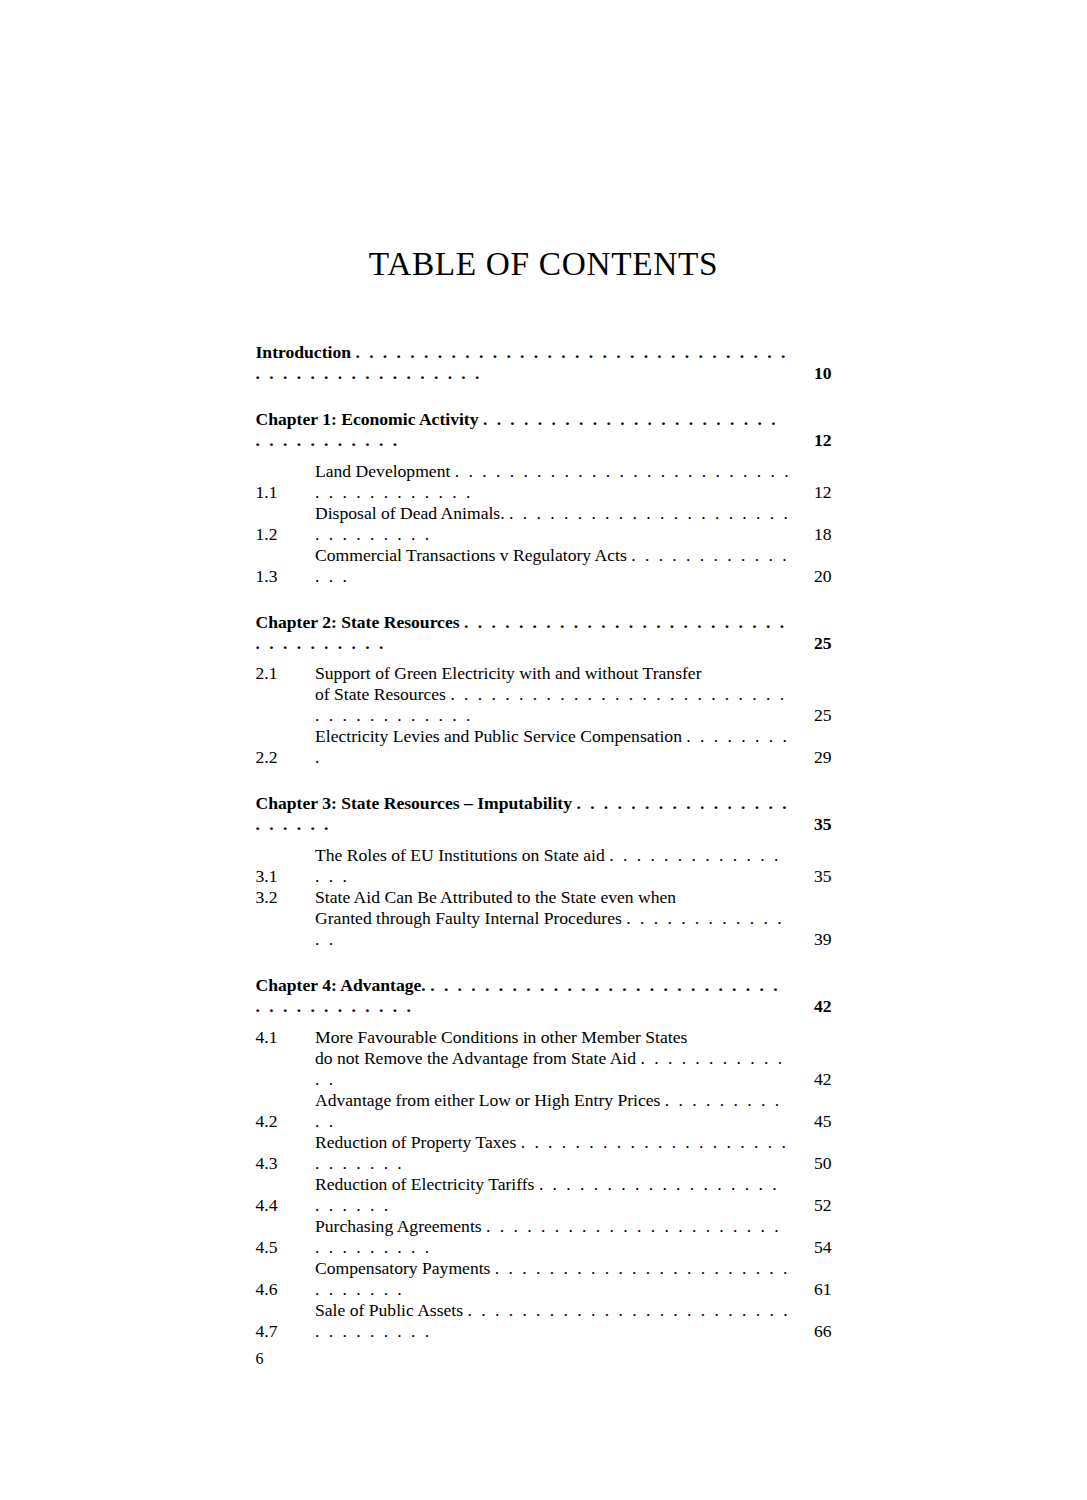TABLE OF CONTENTS
| Introduction . . . . . . . . . . . . . . . . . . . . . . . . . . . . . . . . . . . . . . . . . . . . . . . . . | 10 |
| Chapter 1: Economic Activity . . . . . . . . . . . . . . . . . . . . . . . . . . . . . . . . . | 12 |
| 1.1 | Land Development . . . . . . . . . . . . . . . . . . . . . . . . . . . . . . . . . . . . . | 12 |
| 1.2 | Disposal of Dead Animals. . . . . . . . . . . . . . . . . . . . . . . . . . . . . . . | 18 |
| 1.3 | Commercial Transactions v Regulatory Acts . . . . . . . . . . . . . . . | 20 |
| Chapter 2: State Resources . . . . . . . . . . . . . . . . . . . . . . . . . . . . . . . . . . | 25 |
| 2.1 | Support of Green Electricity with and without Transfer | |
| | of State Resources . . . . . . . . . . . . . . . . . . . . . . . . . . . . . . . . . . . . . | 25 |
| 2.2 | Electricity Levies and Public Service Compensation . . . . . . . . . | 29 |
| Chapter 3: State Resources – Imputability . . . . . . . . . . . . . . . . . . . . . . | 35 |
| 3.1 | The Roles of EU Institutions on State aid . . . . . . . . . . . . . . . . | 35 |
| 3.2 | State Aid Can Be Attributed to the State even when | |
| | Granted through Faulty Internal Procedures . . . . . . . . . . . . . . | 39 |
| Chapter 4: Advantage. . . . . . . . . . . . . . . . . . . . . . . . . . . . . . . . . . . . . . . | 42 |
| 4.1 | More Favourable Conditions in other Member States | |
| | do not Remove the Advantage from State Aid . . . . . . . . . . . . . | 42 |
| 4.2 | Advantage from either Low or High Entry Prices . . . . . . . . . . . | 45 |
| 4.3 | Reduction of Property Taxes . . . . . . . . . . . . . . . . . . . . . . . . . . . | 50 |
| 4.4 | Reduction of Electricity Tariffs . . . . . . . . . . . . . . . . . . . . . . . . | 52 |
| 4.5 | Purchasing Agreements . . . . . . . . . . . . . . . . . . . . . . . . . . . . . . . | 54 |
| 4.6 | Compensatory Payments . . . . . . . . . . . . . . . . . . . . . . . . . . . . . | 61 |
| 4.7 | Sale of Public Assets . . . . . . . . . . . . . . . . . . . . . . . . . . . . . . . . . | 66 |
6